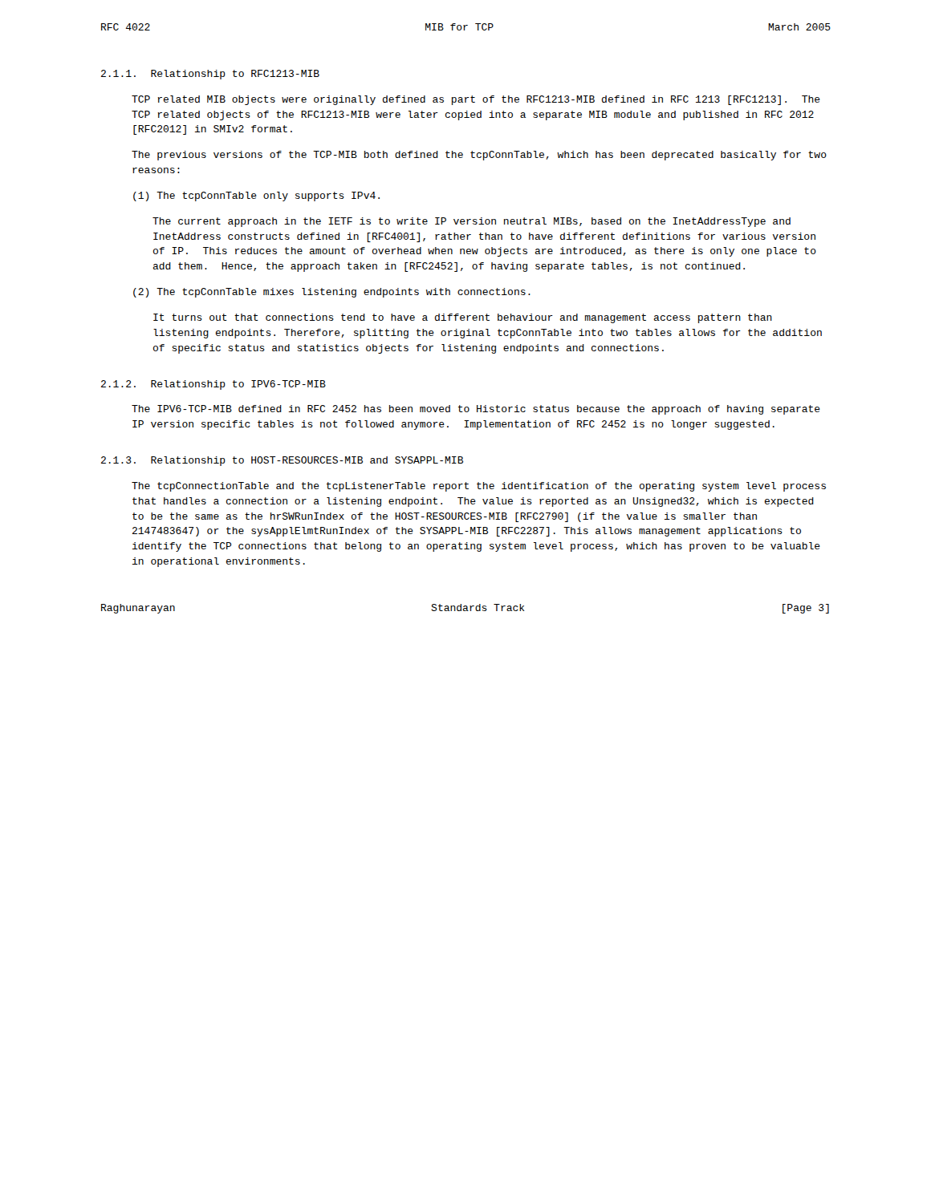RFC 4022 MIB for TCP March 2005
2.1.1. Relationship to RFC1213-MIB
TCP related MIB objects were originally defined as part of the RFC1213-MIB defined in RFC 1213 [RFC1213]. The TCP related objects of the RFC1213-MIB were later copied into a separate MIB module and published in RFC 2012 [RFC2012] in SMIv2 format.
The previous versions of the TCP-MIB both defined the tcpConnTable, which has been deprecated basically for two reasons:
(1) The tcpConnTable only supports IPv4.
The current approach in the IETF is to write IP version neutral MIBs, based on the InetAddressType and InetAddress constructs defined in [RFC4001], rather than to have different definitions for various version of IP. This reduces the amount of overhead when new objects are introduced, as there is only one place to add them. Hence, the approach taken in [RFC2452], of having separate tables, is not continued.
(2) The tcpConnTable mixes listening endpoints with connections.
It turns out that connections tend to have a different behaviour and management access pattern than listening endpoints. Therefore, splitting the original tcpConnTable into two tables allows for the addition of specific status and statistics objects for listening endpoints and connections.
2.1.2. Relationship to IPV6-TCP-MIB
The IPV6-TCP-MIB defined in RFC 2452 has been moved to Historic status because the approach of having separate IP version specific tables is not followed anymore. Implementation of RFC 2452 is no longer suggested.
2.1.3. Relationship to HOST-RESOURCES-MIB and SYSAPPL-MIB
The tcpConnectionTable and the tcpListenerTable report the identification of the operating system level process that handles a connection or a listening endpoint. The value is reported as an Unsigned32, which is expected to be the same as the hrSWRunIndex of the HOST-RESOURCES-MIB [RFC2790] (if the value is smaller than 2147483647) or the sysApplElmtRunIndex of the SYSAPPL-MIB [RFC2287]. This allows management applications to identify the TCP connections that belong to an operating system level process, which has proven to be valuable in operational environments.
Raghunarayan Standards Track [Page 3]